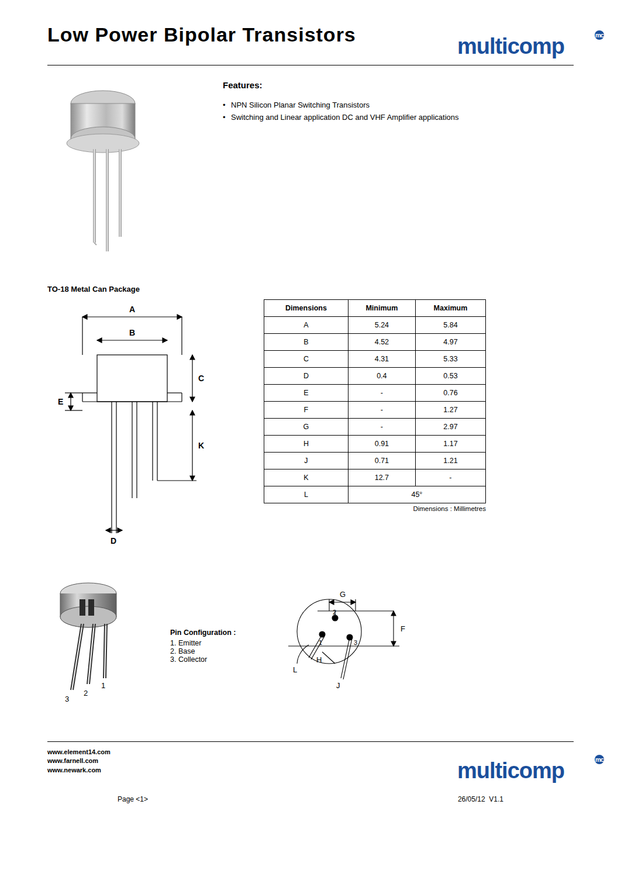Low Power Bipolar Transistors
multicompmc
Features:
NPN Silicon Planar Switching Transistors
Switching and Linear application DC and VHF Amplifier applications
TO-18 Metal Can Package
A B C E K D
| Dimensions | Minimum | Maximum |
| --- | --- | --- |
| A | 5.24 | 5.84 |
| B | 4.52 | 4.97 |
| C | 4.31 | 5.33 |
| D | 0.4 | 0.53 |
| E | - | 0.76 |
| F | - | 1.27 |
| G | - | 2.97 |
| H | 0.91 | 1.17 |
| J | 0.71 | 1.21 |
| K | 12.7 | - |
| L | 45° |
Dimensions : Millimetres
3 2 1
Pin Configuration :
1. Emitter
2. Base
3. Collector
G F H L J 1 2 3
www.element14.com
www.farnell.com
www.newark.com
multicompmc
Page <1> 26/05/12 V1.1